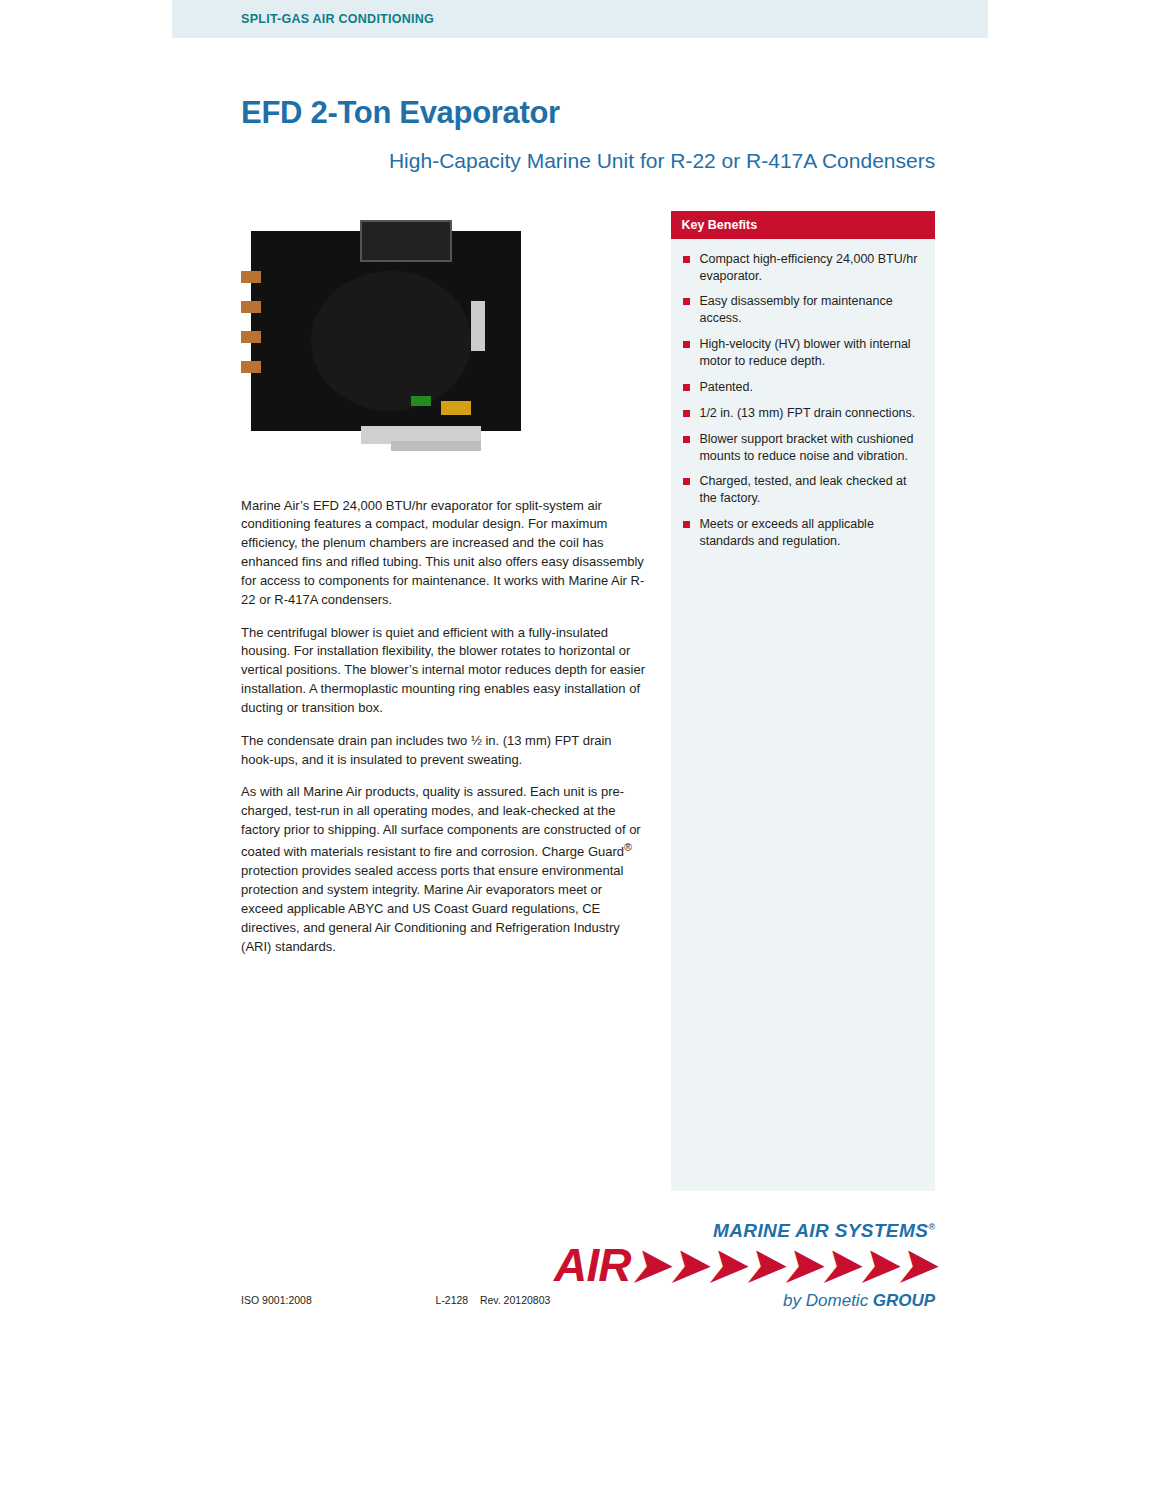Split-Gas Air Conditioning
EFD 2-Ton Evaporator
High-Capacity Marine Unit for R-22 or R-417A Condensers
Marine Air’s EFD 24,000 BTU/hr evaporator for split-system air conditioning features a compact, modular design. For maximum efficiency, the plenum chambers are increased and the coil has enhanced fins and rifled tubing. This unit also offers easy disassembly for access to components for maintenance. It works with Marine Air R-22 or R-417A condensers.
The centrifugal blower is quiet and efficient with a fully-insulated housing. For installation flexibility, the blower rotates to horizontal or vertical positions. The blower’s internal motor reduces depth for easier installation. A thermoplastic mounting ring enables easy installation of ducting or transition box.
The condensate drain pan includes two ½ in. (13 mm) FPT drain hook-ups, and it is insulated to prevent sweating.
As with all Marine Air products, quality is assured. Each unit is pre-charged, test-run in all operating modes, and leak-checked at the factory prior to shipping. All surface components are constructed of or coated with materials resistant to fire and corrosion. Charge Guard® protection provides sealed access ports that ensure environmental protection and system integrity. Marine Air evaporators meet or exceed applicable ABYC and US Coast Guard regulations, CE directives, and general Air Conditioning and Refrigeration Industry (ARI) standards.
Key Benefits
Compact high-efficiency 24,000 BTU/hr evaporator.
Easy disassembly for maintenance access.
High-velocity (HV) blower with internal motor to reduce depth.
Patented.
1/2 in. (13 mm) FPT drain connections.
Blower support bracket with cushioned mounts to reduce noise and vibration.
Charged, tested, and leak checked at the factory.
Meets or exceeds all applicable standards and regulation.
ISO 9001:2008
L-2128 Rev. 20120803
MARINE AIR SYSTEMS®
AIR➤➤➤➤➤➤➤➤
by Dometic GROUP